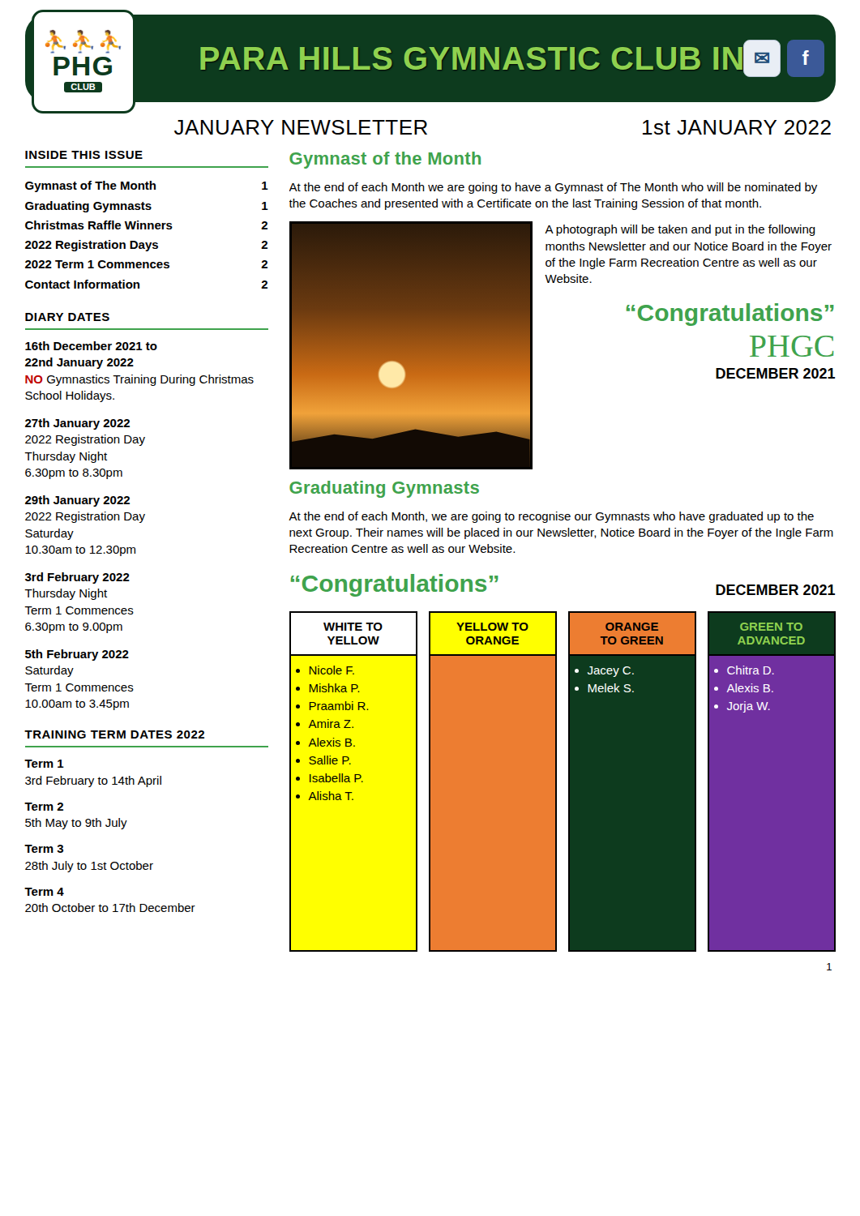⛹⛹⛹ PHG CLUB
PARA HILLS GYMNASTIC CLUB INC
✉ f
JANUARY NEWSLETTER
1st JANUARY 2022
Inside this issue
| Gymnast of The Month | 1 |
| Graduating Gymnasts | 1 |
| Christmas Raffle Winners | 2 |
| 2022 Registration Days | 2 |
| 2022 Term 1 Commences | 2 |
| Contact Information | 2 |
Diary Dates
16th December 2021 to
22nd January 2022
NO Gymnastics Training During Christmas School Holidays.
27th January 2022
2022 Registration Day
Thursday Night
6.30pm to 8.30pm
29th January 2022
2022 Registration Day
Saturday
10.30am to 12.30pm
3rd February 2022
Thursday Night
Term 1 Commences
6.30pm to 9.00pm
5th February 2022
Saturday
Term 1 Commences
10.00am to 3.45pm
Training Term Dates 2022
Term 1 3rd February to 14th April
Term 2 5th May to 9th July
Term 3 28th July to 1st October
Term 4 20th October to 17th December
Gymnast of the Month
At the end of each Month we are going to have a Gymnast of The Month who will be nominated by the Coaches and presented with a Certificate on the last Training Session of that month.
Gymnast silhouette at sunset
A photograph will be taken and put in the following months Newsletter and our Notice Board in the Foyer of the Ingle Farm Recreation Centre as well as our Website.
“Congratulations” PHGC DECEMBER 2021
Graduating Gymnasts
At the end of each Month, we are going to recognise our Gymnasts who have graduated up to the next Group. Their names will be placed in our Newsletter, Notice Board in the Foyer of the Ingle Farm Recreation Centre as well as our Website.
“Congratulations”
DECEMBER 2021
WHITE TO
YELLOW
Nicole F.
Mishka P.
Praambi R.
Amira Z.
Alexis B.
Sallie P.
Isabella P.
Alisha T.
YELLOW TO
ORANGE
ORANGE
TO GREEN
Jacey C.
Melek S.
GREEN TO
ADVANCED
Chitra D.
Alexis B.
Jorja W.
1